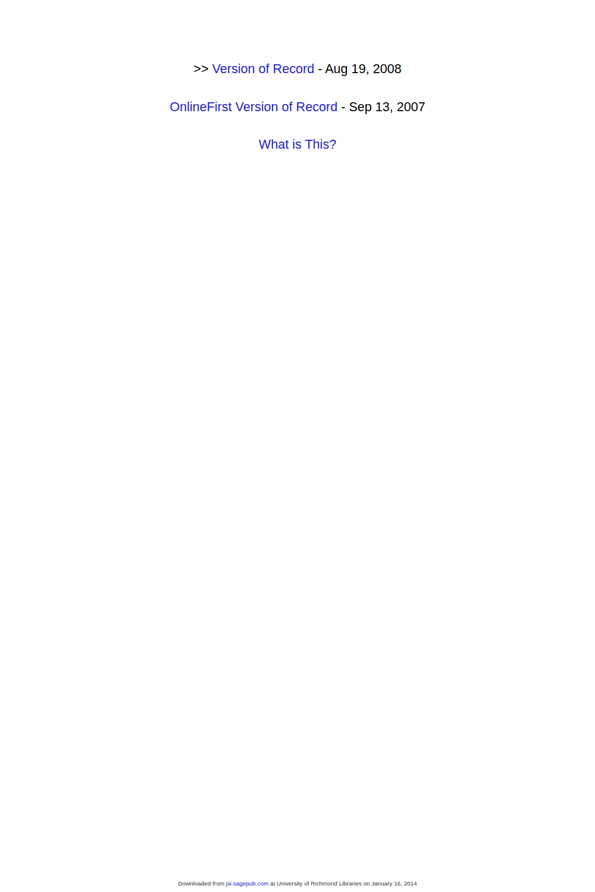>> Version of Record - Aug 19, 2008
OnlineFirst Version of Record - Sep 13, 2007
What is This?
Downloaded from jsi.sagepub.com at University of Richmond Libraries on January 16, 2014